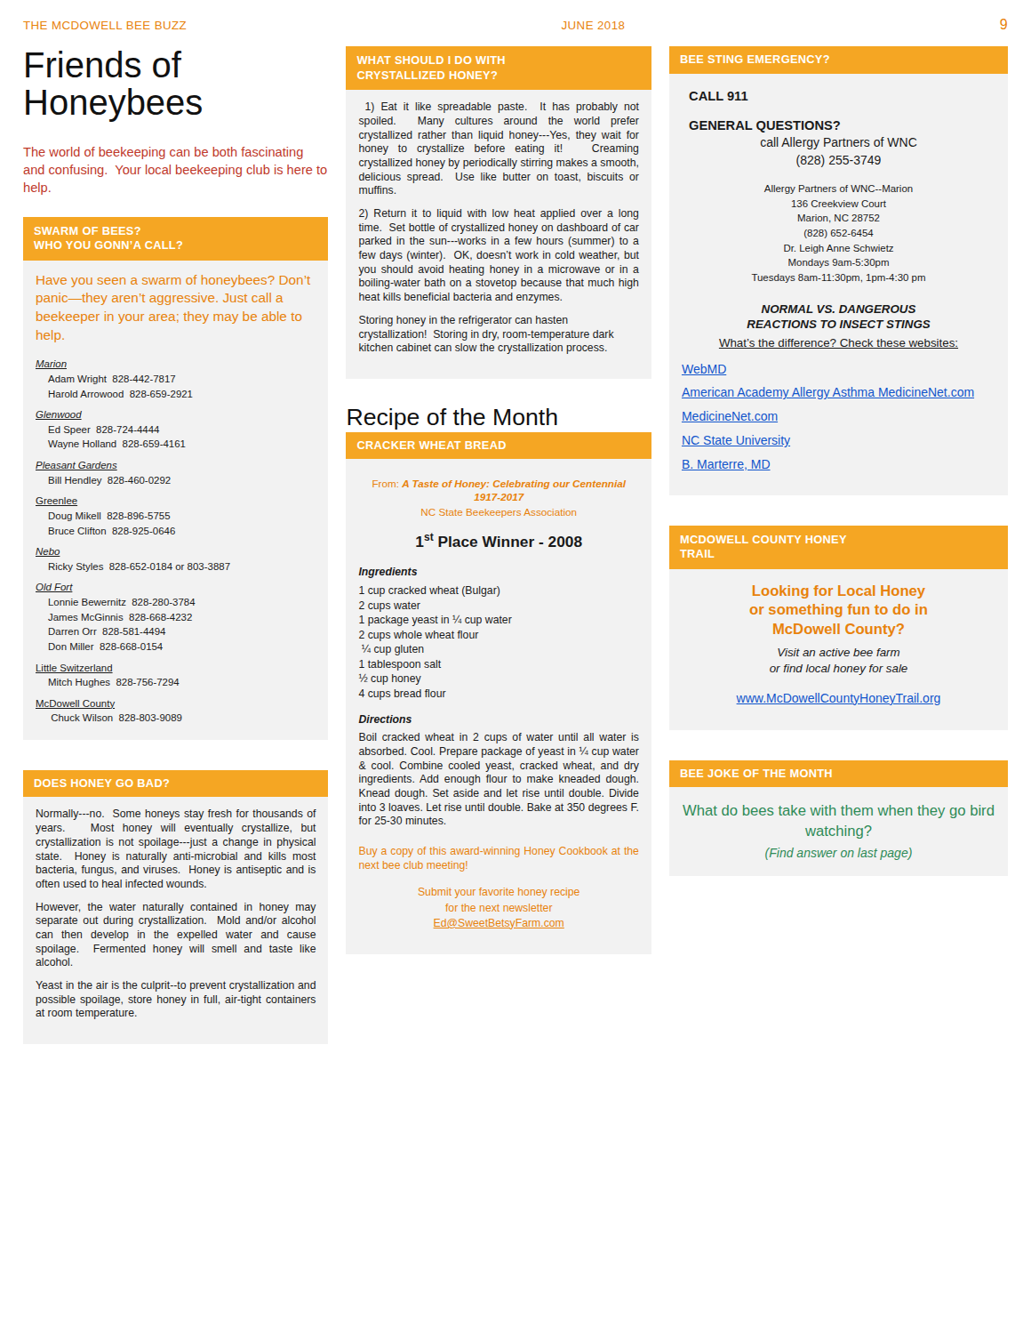THE MCDOWELL BEE BUZZ
JUNE 2018
9
Friends of Honeybees
The world of beekeeping can be both fascinating and confusing. Your local beekeeping club is here to help.
SWARM OF BEES?
WHO YOU GONN’A CALL?
Have you seen a swarm of honeybees? Don’t panic—they aren’t aggressive. Just call a beekeeper in your area; they may be able to help.
Marion Adam Wright 828-442-7817 Harold Arrowood 828-659-2921 Glenwood Ed Speer 828-724-4444 Wayne Holland 828-659-4161 Pleasant Gardens Bill Hendley 828-460-0292 Greenlee Doug Mikell 828-896-5755 Bruce Clifton 828-925-0646 Nebo Ricky Styles 828-652-0184 or 803-3887 Old Fort Lonnie Bewernitz 828-280-3784 James McGinnis 828-668-4232 Darren Orr 828-581-4494 Don Miller 828-668-0154 Little Switzerland Mitch Hughes 828-756-7294 McDowell County Chuck Wilson 828-803-9089
DOES HONEY GO BAD?
Normally---no. Some honeys stay fresh for thousands of years. Most honey will eventually crystallize, but crystallization is not spoilage---just a change in physical state. Honey is naturally anti-microbial and kills most bacteria, fungus, and viruses. Honey is antiseptic and is often used to heal infected wounds.
However, the water naturally contained in honey may separate out during crystallization. Mold and/or alcohol can then develop in the expelled water and cause spoilage. Fermented honey will smell and taste like alcohol.
Yeast in the air is the culprit--to prevent crystallization and possible spoilage, store honey in full, air-tight containers at room temperature.
WHAT SHOULD I DO WITH
CRYSTALLIZED HONEY?
1) Eat it like spreadable paste. It has probably not spoiled. Many cultures around the world prefer crystallized rather than liquid honey---Yes, they wait for honey to crystallize before eating it! Creaming crystallized honey by periodically stirring makes a smooth, delicious spread. Use like butter on toast, biscuits or muffins.
2) Return it to liquid with low heat applied over a long time. Set bottle of crystallized honey on dashboard of car parked in the sun---works in a few hours (summer) to a few days (winter). OK, doesn’t work in cold weather, but you should avoid heating honey in a microwave or in a boiling-water bath on a stovetop because that much high heat kills beneficial bacteria and enzymes.
Storing honey in the refrigerator can hasten crystallization! Storing in dry, room-temperature dark kitchen cabinet can slow the crystallization process.
Recipe of the Month
CRACKER WHEAT BREAD
From: A Taste of Honey: Celebrating our Centennial 1917-2017
NC State Beekeepers Association
1st Place Winner - 2008
Ingredients
1 cup cracked wheat (Bulgar)
2 cups water
1 package yeast in ¼ cup water
2 cups whole wheat flour
¼ cup gluten
1 tablespoon salt
½ cup honey
4 cups bread flour
Directions
Boil cracked wheat in 2 cups of water until all water is absorbed. Cool. Prepare package of yeast in ¼ cup water & cool. Combine cooled yeast, cracked wheat, and dry ingredients. Add enough flour to make kneaded dough. Knead dough. Set aside and let rise until double. Divide into 3 loaves. Let rise until double. Bake at 350 degrees F. for 25-30 minutes.
Buy a copy of this award-winning Honey Cookbook at the next bee club meeting!
Submit your favorite honey recipe
for the next newsletter
Ed@SweetBetsyFarm.com
BEE STING EMERGENCY?
CALL 911
GENERAL QUESTIONS?
call Allergy Partners of WNC
(828) 255-3749
Allergy Partners of WNC--Marion
136 Creekview Court
Marion, NC 28752
(828) 652-6454
Dr. Leigh Anne Schwietz
Mondays 9am-5:30pm
Tuesdays 8am-11:30pm, 1pm-4:30 pm
NORMAL VS. DANGEROUS
REACTIONS TO INSECT STINGS
What’s the difference? Check these websites:
WebMD American Academy Allergy Asthma MedicineNet.com MedicineNet.com NC State University B. Marterre, MD
MCDOWELL COUNTY HONEY
TRAIL
Looking for Local Honey
or something fun to do in
McDowell County?
Visit an active bee farm
or find local honey for sale
www.McDowellCountyHoneyTrail.org
BEE JOKE OF THE MONTH
What do bees take with them when they go bird watching? (Find answer on last page)